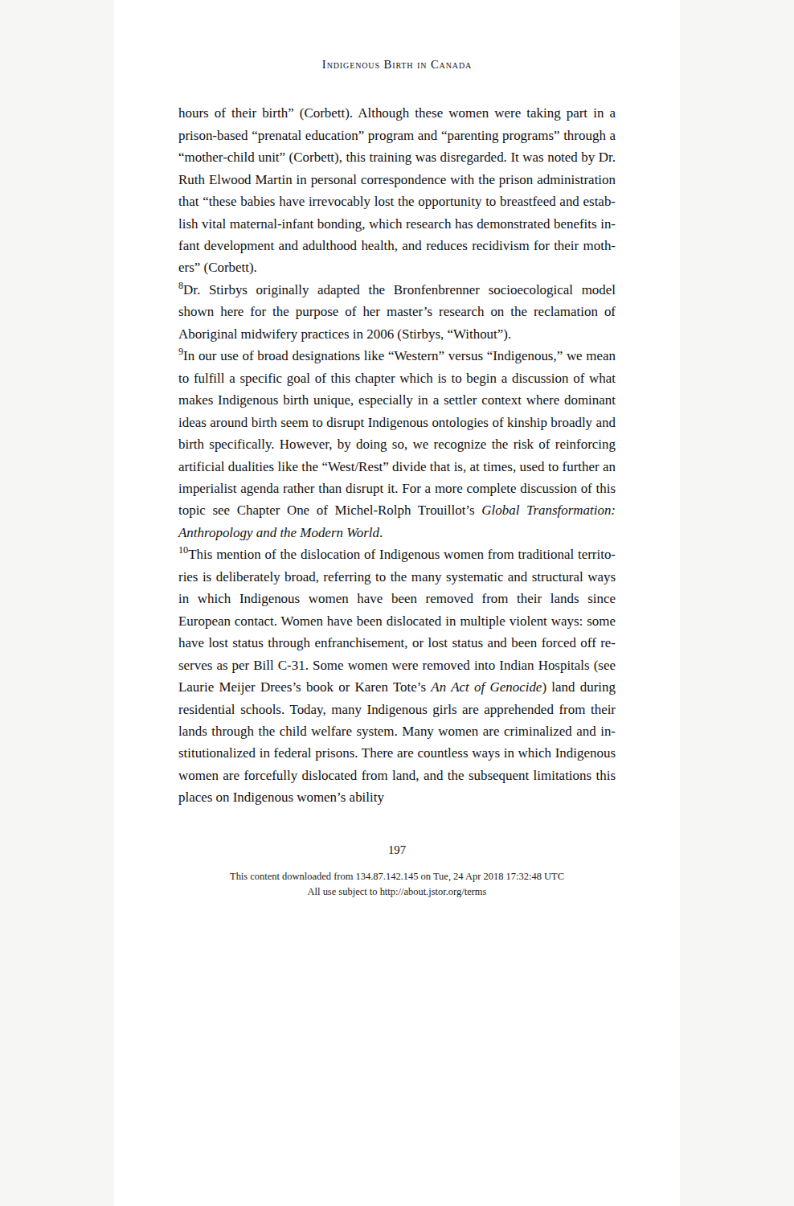Indigenous Birth in Canada
hours of their birth” (Corbett). Although these women were taking part in a prison-based “prenatal education” program and “parenting programs” through a “mother-child unit” (Corbett), this training was disregarded. It was noted by Dr. Ruth Elwood Martin in personal correspondence with the prison administration that “these babies have irrevocably lost the opportunity to breastfeed and establish vital maternal-infant bonding, which research has demonstrated benefits infant development and adulthood health, and reduces recidivism for their mothers” (Corbett).
8Dr. Stirbys originally adapted the Bronfenbrenner socioecological model shown here for the purpose of her master’s research on the reclamation of Aboriginal midwifery practices in 2006 (Stirbys, “Without”).
9In our use of broad designations like “Western” versus “Indigenous,” we mean to fulfill a specific goal of this chapter which is to begin a discussion of what makes Indigenous birth unique, especially in a settler context where dominant ideas around birth seem to disrupt Indigenous ontologies of kinship broadly and birth specifically. However, by doing so, we recognize the risk of reinforcing artificial dualities like the “West/Rest” divide that is, at times, used to further an imperialist agenda rather than disrupt it. For a more complete discussion of this topic see Chapter One of Michel-Rolph Trouillot’s Global Transformation: Anthropology and the Modern World.
10This mention of the dislocation of Indigenous women from traditional territories is deliberately broad, referring to the many systematic and structural ways in which Indigenous women have been removed from their lands since European contact. Women have been dislocated in multiple violent ways: some have lost status through enfranchisement, or lost status and been forced off reserves as per Bill C-31. Some women were removed into Indian Hospitals (see Laurie Meijer Drees’s book or Karen Tote’s An Act of Genocide) land during residential schools. Today, many Indigenous girls are apprehended from their lands through the child welfare system. Many women are criminalized and institutionalized in federal prisons. There are countless ways in which Indigenous women are forcefully dislocated from land, and the subsequent limitations this places on Indigenous women’s ability
197
This content downloaded from 134.87.142.145 on Tue, 24 Apr 2018 17:32:48 UTC
All use subject to http://about.jstor.org/terms